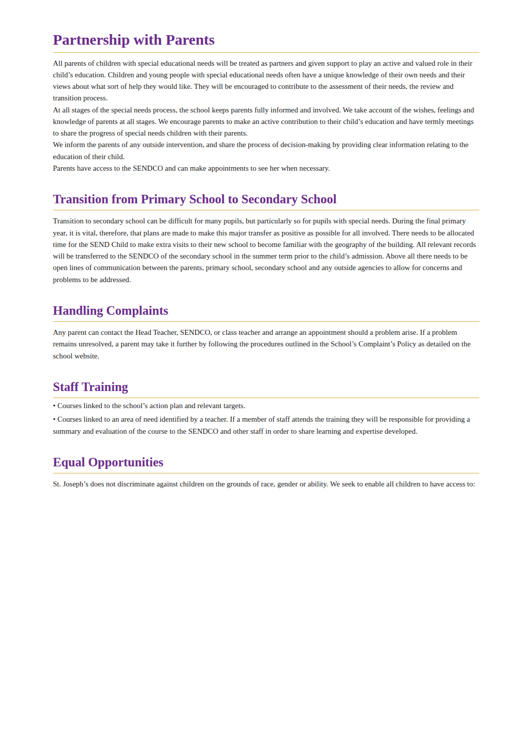Partnership with Parents
All parents of children with special educational needs will be treated as partners and given support to play an active and valued role in their child’s education. Children and young people with special educational needs often have a unique knowledge of their own needs and their views about what sort of help they would like. They will be encouraged to contribute to the assessment of their needs, the review and transition process.
At all stages of the special needs process, the school keeps parents fully informed and involved. We take account of the wishes, feelings and knowledge of parents at all stages. We encourage parents to make an active contribution to their child’s education and have termly meetings to share the progress of special needs children with their parents.
We inform the parents of any outside intervention, and share the process of decision-making by providing clear information relating to the education of their child.
Parents have access to the SENDCO and can make appointments to see her when necessary.
Transition from Primary School to Secondary School
Transition to secondary school can be difficult for many pupils, but particularly so for pupils with special needs. During the final primary year, it is vital, therefore, that plans are made to make this major transfer as positive as possible for all involved. There needs to be allocated time for the SEND Child to make extra visits to their new school to become familiar with the geography of the building. All relevant records will be transferred to the SENDCO of the secondary school in the summer term prior to the child’s admission. Above all there needs to be open lines of communication between the parents, primary school, secondary school and any outside agencies to allow for concerns and problems to be addressed.
Handling Complaints
Any parent can contact the Head Teacher, SENDCO, or class teacher and arrange an appointment should a problem arise. If a problem remains unresolved, a parent may take it further by following the procedures outlined in the School’s Complaint’s Policy as detailed on the school website.
Staff Training
• Courses linked to the school’s action plan and relevant targets.
• Courses linked to an area of need identified by a teacher. If a member of staff attends the training they will be responsible for providing a summary and evaluation of the course to the SENDCO and other staff in order to share learning and expertise developed.
Equal Opportunities
St. Joseph’s does not discriminate against children on the grounds of race, gender or ability. We seek to enable all children to have access to: